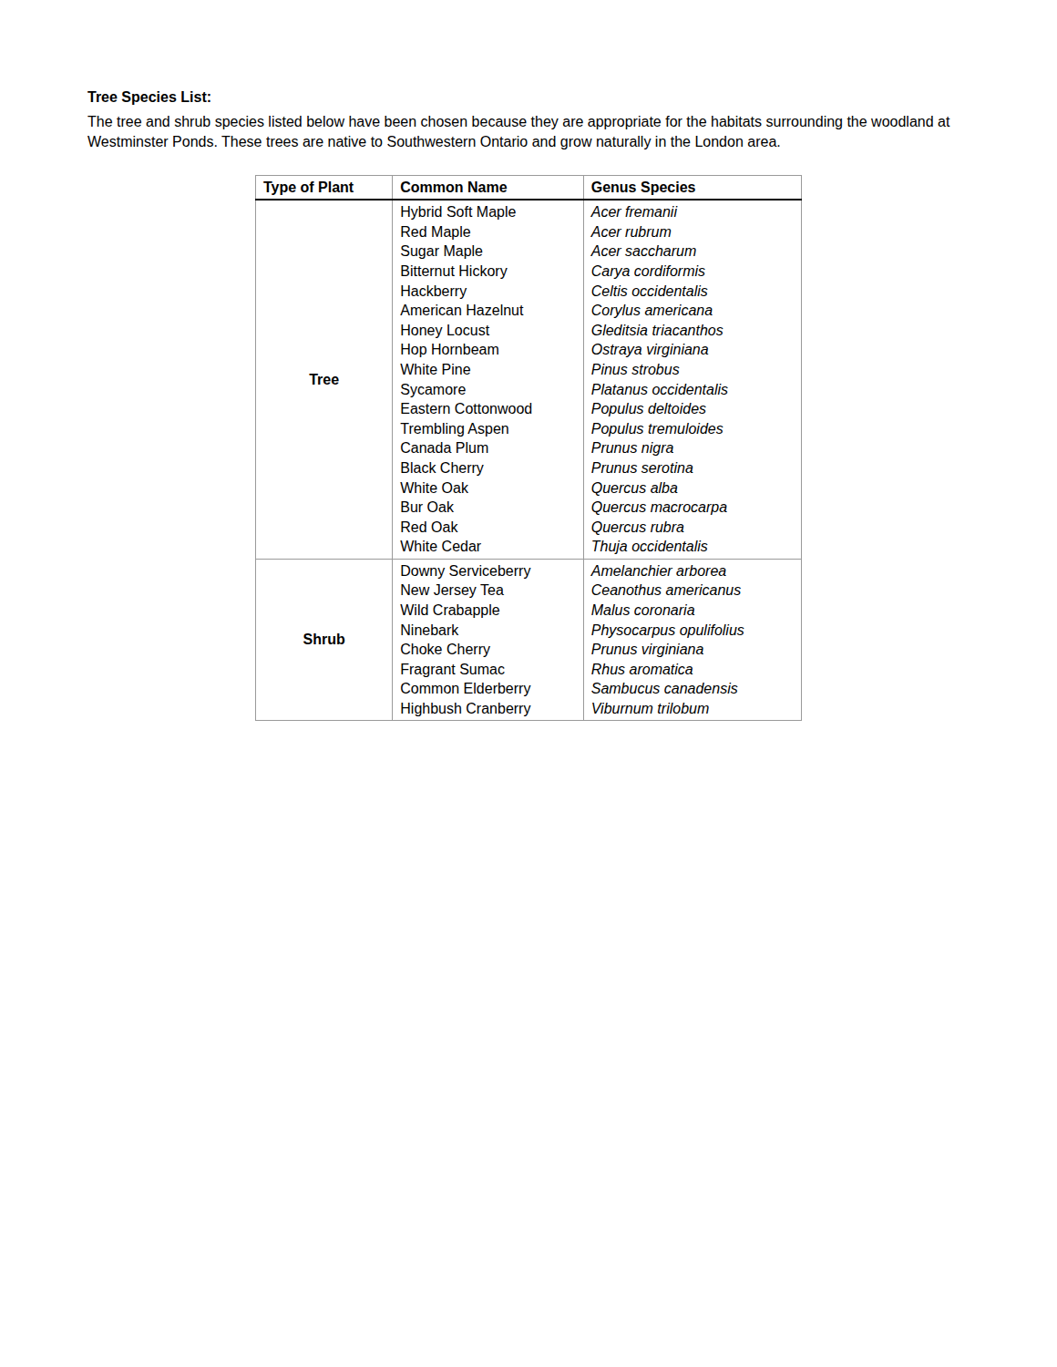Tree Species List:
The tree and shrub species listed below have been chosen because they are appropriate for the habitats surrounding the woodland at Westminster Ponds. These trees are native to Southwestern Ontario and grow naturally in the London area.
| Type of Plant | Common Name | Genus Species |
| --- | --- | --- |
| Tree | Hybrid Soft Maple Red Maple Sugar Maple Bitternut Hickory Hackberry American Hazelnut Honey Locust Hop Hornbeam White Pine Sycamore Eastern Cottonwood Trembling Aspen Canada Plum Black Cherry White Oak Bur Oak Red Oak White Cedar | Acer fremanii Acer rubrum Acer saccharum Carya cordiformis Celtis occidentalis Corylus americana Gleditsia triacanthos Ostraya virginiana Pinus strobus Platanus occidentalis Populus deltoides Populus tremuloides Prunus nigra Prunus serotina Quercus alba Quercus macrocarpa Quercus rubra Thuja occidentalis |
| Shrub | Downy Serviceberry New Jersey Tea Wild Crabapple Ninebark Choke Cherry Fragrant Sumac Common Elderberry Highbush Cranberry | Amelanchier arborea Ceanothus americanus Malus coronaria Physocarpus opulifolius Prunus virginiana Rhus aromatica Sambucus canadensis Viburnum trilobum |